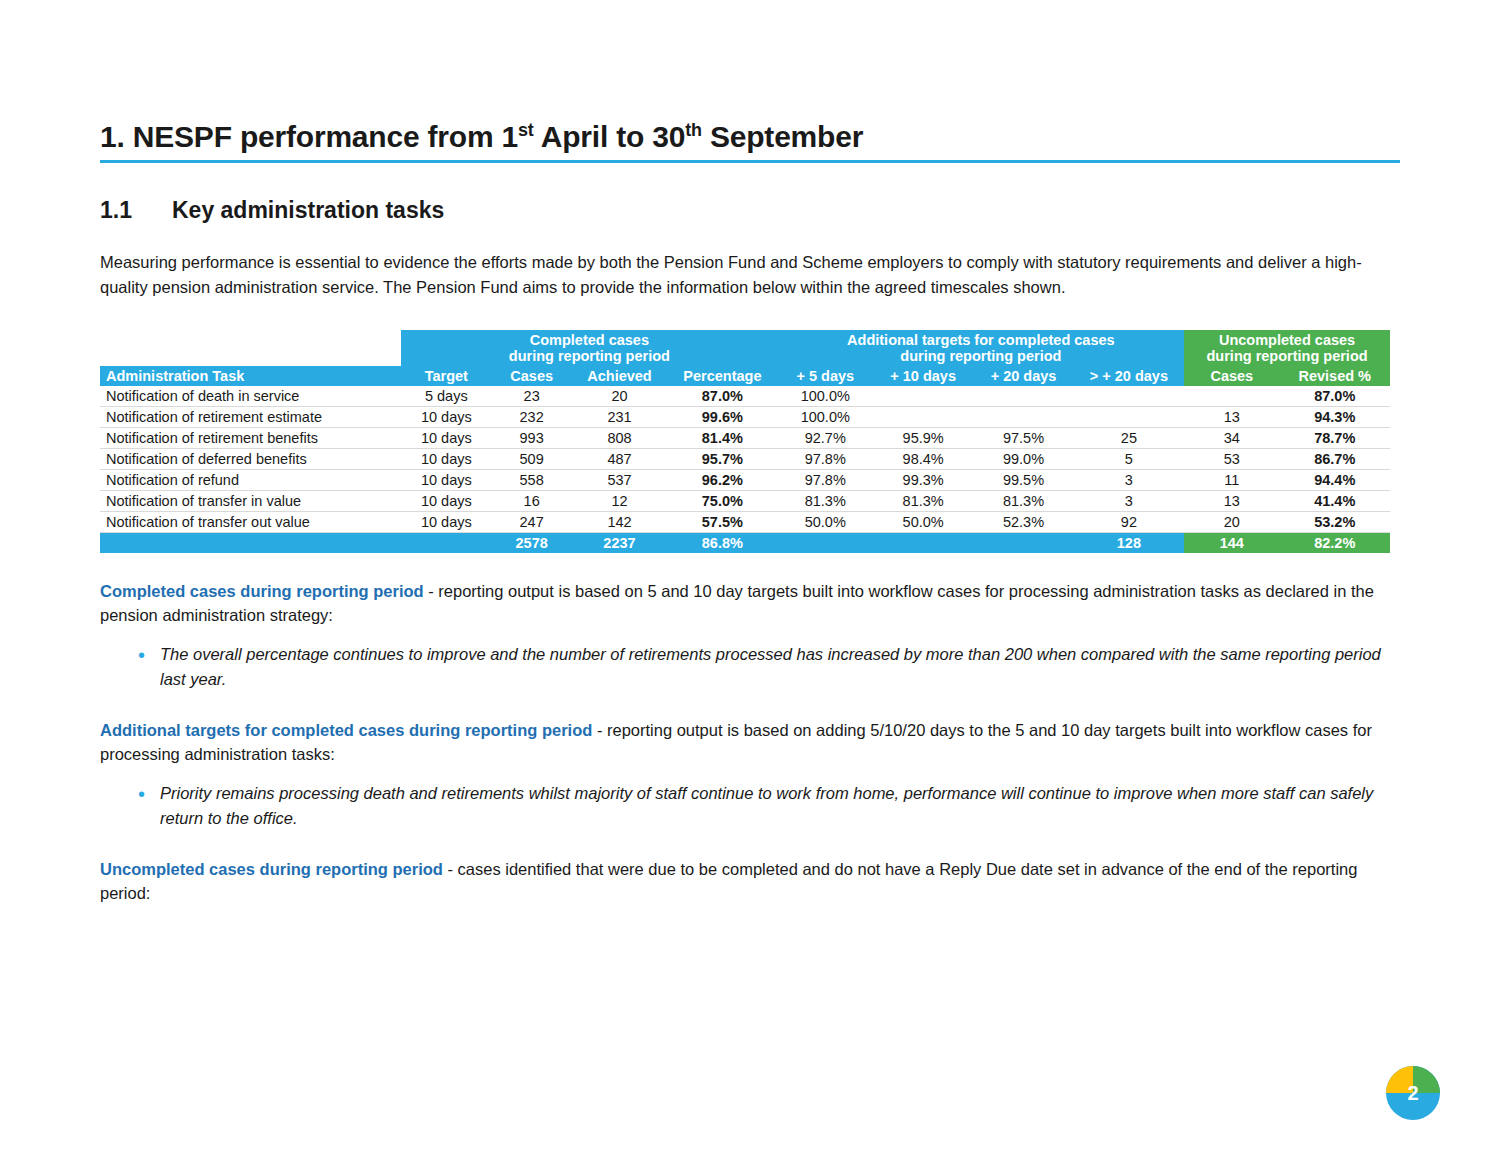1. NESPF performance from 1st April to 30th September
1.1 Key administration tasks
Measuring performance is essential to evidence the efforts made by both the Pension Fund and Scheme employers to comply with statutory requirements and deliver a high-quality pension administration service. The Pension Fund aims to provide the information below within the agreed timescales shown.
| | Completed cases during reporting period | Additional targets for completed cases during reporting period | Uncompleted cases during reporting period |
| --- | --- | --- | --- |
| Administration Task | Target | Cases | Achieved | Percentage | + 5 days | + 10 days | + 20 days | > + 20 days | Cases | Revised % |
| Notification of death in service | 5 days | 23 | 20 | 87.0% | 100.0% | | | | | 87.0% |
| Notification of retirement estimate | 10 days | 232 | 231 | 99.6% | 100.0% | | | | 13 | 94.3% |
| Notification of retirement benefits | 10 days | 993 | 808 | 81.4% | 92.7% | 95.9% | 97.5% | 25 | 34 | 78.7% |
| Notification of deferred benefits | 10 days | 509 | 487 | 95.7% | 97.8% | 98.4% | 99.0% | 5 | 53 | 86.7% |
| Notification of refund | 10 days | 558 | 537 | 96.2% | 97.8% | 99.3% | 99.5% | 3 | 11 | 94.4% |
| Notification of transfer in value | 10 days | 16 | 12 | 75.0% | 81.3% | 81.3% | 81.3% | 3 | 13 | 41.4% |
| Notification of transfer out value | 10 days | 247 | 142 | 57.5% | 50.0% | 50.0% | 52.3% | 92 | 20 | 53.2% |
| | | 2578 | 2237 | 86.8% | | | | 128 | 144 | 82.2% |
Completed cases during reporting period - reporting output is based on 5 and 10 day targets built into workflow cases for processing administration tasks as declared in the pension administration strategy:
The overall percentage continues to improve and the number of retirements processed has increased by more than 200 when compared with the same reporting period last year.
Additional targets for completed cases during reporting period - reporting output is based on adding 5/10/20 days to the 5 and 10 day targets built into workflow cases for processing administration tasks:
Priority remains processing death and retirements whilst majority of staff continue to work from home, performance will continue to improve when more staff can safely return to the office.
Uncompleted cases during reporting period - cases identified that were due to be completed and do not have a Reply Due date set in advance of the end of the reporting period:
2